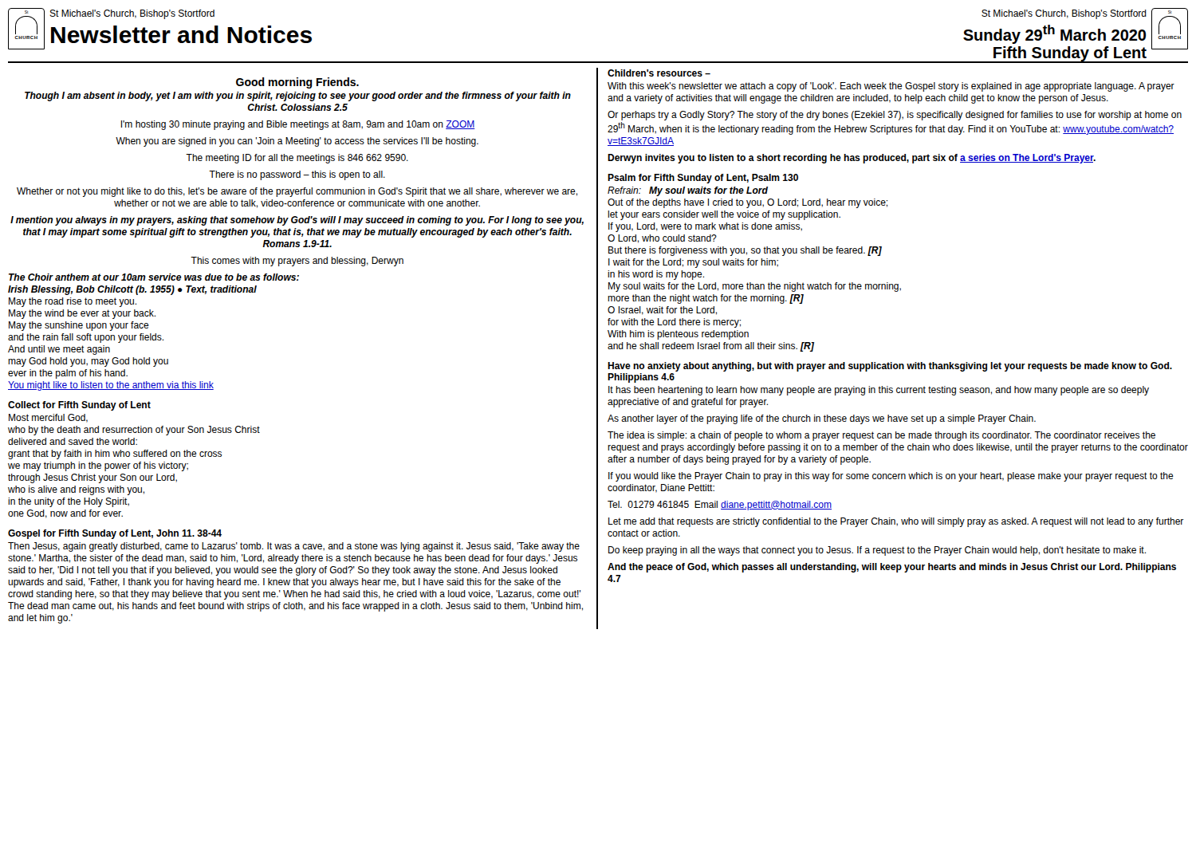St
CHURCH
St Michael's Church, Bishop's Stortford
Newsletter and Notices
St Michael's Church, Bishop's Stortford
Sunday 29th March 2020
Fifth Sunday of Lent
St
CHURCH
Good morning Friends.
Though I am absent in body, yet I am with you in spirit, rejoicing to see your good order and the firmness of your faith in Christ. Colossians 2.5
I'm hosting 30 minute praying and Bible meetings at 8am, 9am and 10am on ZOOM
When you are signed in you can 'Join a Meeting' to access the services I'll be hosting.
The meeting ID for all the meetings is 846 662 9590.
There is no password – this is open to all.
Whether or not you might like to do this, let's be aware of the prayerful communion in God's Spirit that we all share, wherever we are, whether or not we are able to talk, video-conference or communicate with one another.
I mention you always in my prayers, asking that somehow by God's will I may succeed in coming to you. For I long to see you, that I may impart some spiritual gift to strengthen you, that is, that we may be mutually encouraged by each other's faith. Romans 1.9-11.
This comes with my prayers and blessing, Derwyn
The Choir anthem at our 10am service was due to be as follows:
Irish Blessing, Bob Chilcott (b. 1955) ● Text, traditional
May the road rise to meet you.
May the wind be ever at your back.
May the sunshine upon your face
and the rain fall soft upon your fields.
And until we meet again
may God hold you, may God hold you
ever in the palm of his hand.
You might like to listen to the anthem via this link
Collect for Fifth Sunday of Lent
Most merciful God,
who by the death and resurrection of your Son Jesus Christ
delivered and saved the world:
grant that by faith in him who suffered on the cross
we may triumph in the power of his victory;
through Jesus Christ your Son our Lord,
who is alive and reigns with you,
in the unity of the Holy Spirit,
one God, now and for ever.
Gospel for Fifth Sunday of Lent, John 11. 38-44
Then Jesus, again greatly disturbed, came to Lazarus' tomb. It was a cave, and a stone was lying against it. Jesus said, 'Take away the stone.' Martha, the sister of the dead man, said to him, 'Lord, already there is a stench because he has been dead for four days.' Jesus said to her, 'Did I not tell you that if you believed, you would see the glory of God?' So they took away the stone. And Jesus looked upwards and said, 'Father, I thank you for having heard me. I knew that you always hear me, but I have said this for the sake of the crowd standing here, so that they may believe that you sent me.' When he had said this, he cried with a loud voice, 'Lazarus, come out!' The dead man came out, his hands and feet bound with strips of cloth, and his face wrapped in a cloth. Jesus said to them, 'Unbind him, and let him go.'
Children's resources –
With this week's newsletter we attach a copy of 'Look'. Each week the Gospel story is explained in age appropriate language. A prayer and a variety of activities that will engage the children are included, to help each child get to know the person of Jesus.
Or perhaps try a Godly Story? The story of the dry bones (Ezekiel 37), is specifically designed for families to use for worship at home on 29th March, when it is the lectionary reading from the Hebrew Scriptures for that day. Find it on YouTube at: www.youtube.com/watch?v=tE3sk7GJIdA
Derwyn invites you to listen to a short recording he has produced, part six of a series on The Lord's Prayer.
Psalm for Fifth Sunday of Lent, Psalm 130
Refrain: My soul waits for the Lord
Out of the depths have I cried to you, O Lord; Lord, hear my voice;
let your ears consider well the voice of my supplication.
If you, Lord, were to mark what is done amiss,
O Lord, who could stand?
But there is forgiveness with you, so that you shall be feared. [R]
I wait for the Lord; my soul waits for him;
in his word is my hope.
My soul waits for the Lord, more than the night watch for the morning,
more than the night watch for the morning. [R]
O Israel, wait for the Lord,
for with the Lord there is mercy;
With him is plenteous redemption
and he shall redeem Israel from all their sins. [R]
Have no anxiety about anything, but with prayer and supplication with thanksgiving let your requests be made know to God. Philippians 4.6
It has been heartening to learn how many people are praying in this current testing season, and how many people are so deeply appreciative of and grateful for prayer.
As another layer of the praying life of the church in these days we have set up a simple Prayer Chain.
The idea is simple: a chain of people to whom a prayer request can be made through its coordinator. The coordinator receives the request and prays accordingly before passing it on to a member of the chain who does likewise, until the prayer returns to the coordinator after a number of days being prayed for by a variety of people.
If you would like the Prayer Chain to pray in this way for some concern which is on your heart, please make your prayer request to the coordinator, Diane Pettitt:
Tel. 01279 461845 Email diane.pettitt@hotmail.com
Let me add that requests are strictly confidential to the Prayer Chain, who will simply pray as asked. A request will not lead to any further contact or action.
Do keep praying in all the ways that connect you to Jesus. If a request to the Prayer Chain would help, don't hesitate to make it.
And the peace of God, which passes all understanding, will keep your hearts and minds in Jesus Christ our Lord. Philippians 4.7